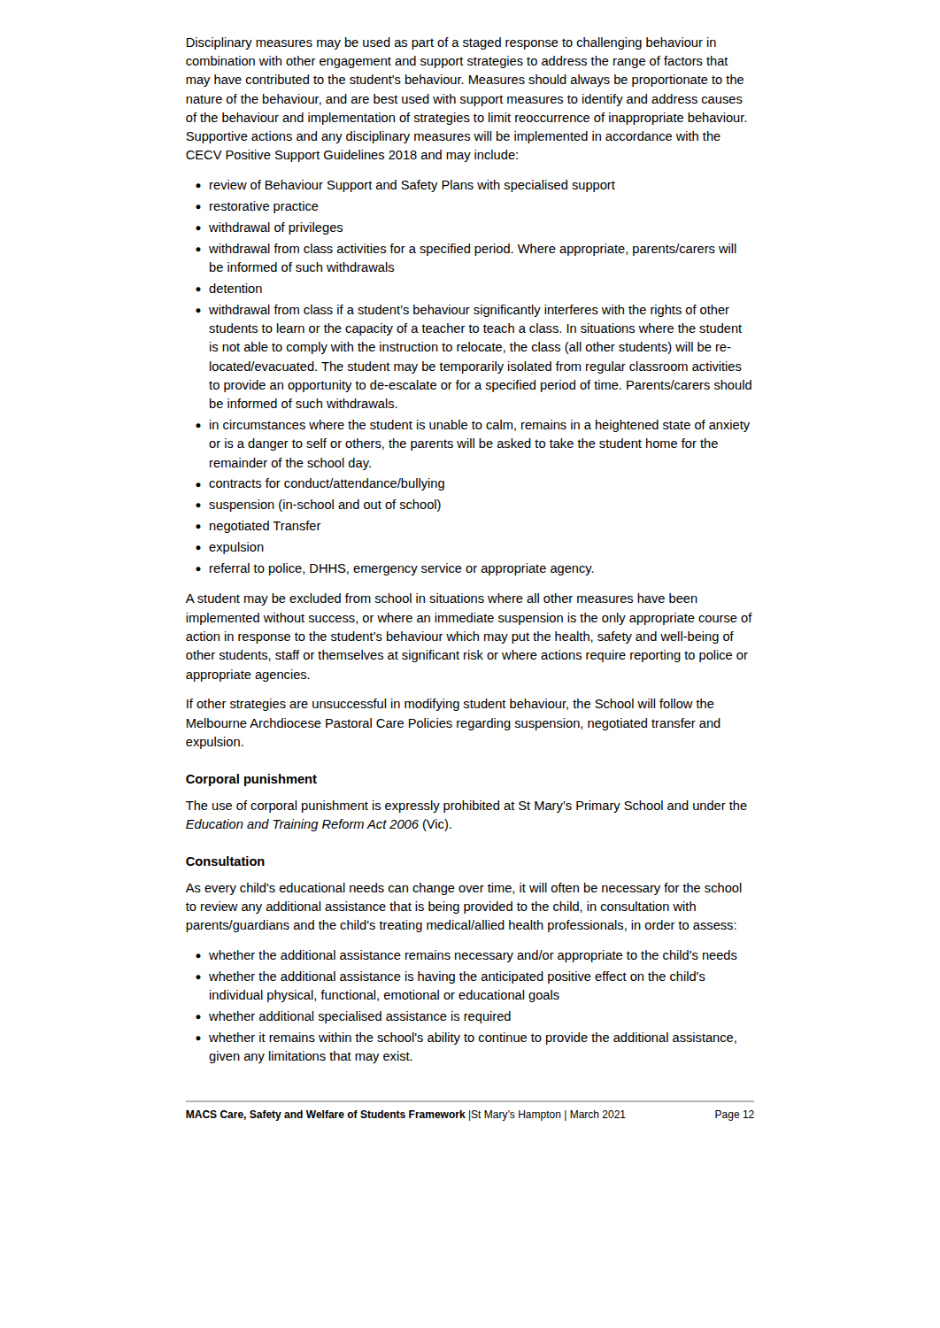Disciplinary measures may be used as part of a staged response to challenging behaviour in combination with other engagement and support strategies to address the range of factors that may have contributed to the student's behaviour. Measures should always be proportionate to the nature of the behaviour, and are best used with support measures to identify and address causes of the behaviour and implementation of strategies to limit reoccurrence of inappropriate behaviour. Supportive actions and any disciplinary measures will be implemented in accordance with the CECV Positive Support Guidelines 2018 and may include:
review of Behaviour Support and Safety Plans with specialised support
restorative practice
withdrawal of privileges
withdrawal from class activities for a specified period. Where appropriate, parents/carers will be informed of such withdrawals
detention
withdrawal from class if a student’s behaviour significantly interferes with the rights of other students to learn or the capacity of a teacher to teach a class. In situations where the student is not able to comply with the instruction to relocate, the class (all other students) will be re-located/evacuated. The student may be temporarily isolated from regular classroom activities to provide an opportunity to de-escalate or for a specified period of time. Parents/carers should be informed of such withdrawals.
in circumstances where the student is unable to calm, remains in a heightened state of anxiety or is a danger to self or others, the parents will be asked to take the student home for the remainder of the school day.
contracts for conduct/attendance/bullying
suspension (in-school and out of school)
negotiated Transfer
expulsion
referral to police, DHHS, emergency service or appropriate agency.
A student may be excluded from school in situations where all other measures have been implemented without success, or where an immediate suspension is the only appropriate course of action in response to the student’s behaviour which may put the health, safety and well-being of other students, staff or themselves at significant risk or where actions require reporting to police or appropriate agencies.
If other strategies are unsuccessful in modifying student behaviour, the School will follow the Melbourne Archdiocese Pastoral Care Policies regarding suspension, negotiated transfer and expulsion.
Corporal punishment
The use of corporal punishment is expressly prohibited at St Mary’s Primary School and under the Education and Training Reform Act 2006 (Vic).
Consultation
As every child's educational needs can change over time, it will often be necessary for the school to review any additional assistance that is being provided to the child, in consultation with parents/guardians and the child's treating medical/allied health professionals, in order to assess:
whether the additional assistance remains necessary and/or appropriate to the child's needs
whether the additional assistance is having the anticipated positive effect on the child's individual physical, functional, emotional or educational goals
whether additional specialised assistance is required
whether it remains within the school's ability to continue to provide the additional assistance, given any limitations that may exist.
MACS Care, Safety and Welfare of Students Framework |St Mary’s Hampton | March 2021
Page 12